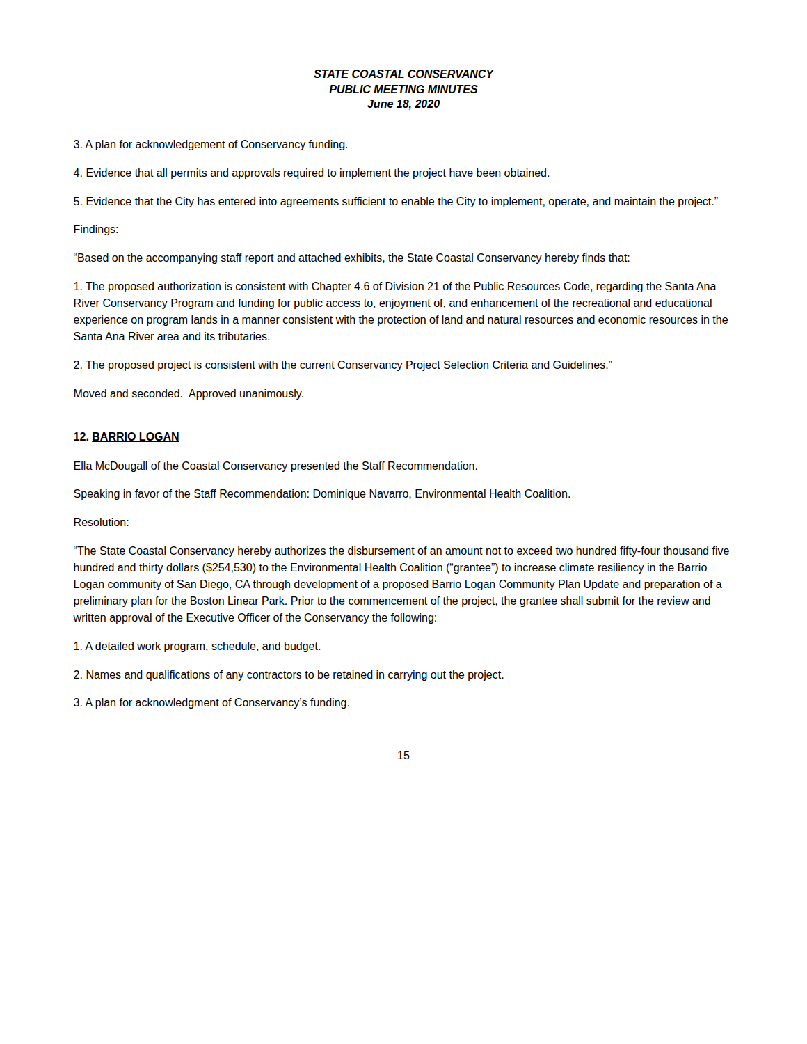STATE COASTAL CONSERVANCY
PUBLIC MEETING MINUTES
June 18, 2020
3. A plan for acknowledgement of Conservancy funding.
4. Evidence that all permits and approvals required to implement the project have been obtained.
5. Evidence that the City has entered into agreements sufficient to enable the City to implement, operate, and maintain the project.”
Findings:
“Based on the accompanying staff report and attached exhibits, the State Coastal Conservancy hereby finds that:
1. The proposed authorization is consistent with Chapter 4.6 of Division 21 of the Public Resources Code, regarding the Santa Ana River Conservancy Program and funding for public access to, enjoyment of, and enhancement of the recreational and educational experience on program lands in a manner consistent with the protection of land and natural resources and economic resources in the Santa Ana River area and its tributaries.
2. The proposed project is consistent with the current Conservancy Project Selection Criteria and Guidelines.”
Moved and seconded. Approved unanimously.
12. BARRIO LOGAN
Ella McDougall of the Coastal Conservancy presented the Staff Recommendation.
Speaking in favor of the Staff Recommendation: Dominique Navarro, Environmental Health Coalition.
Resolution:
“The State Coastal Conservancy hereby authorizes the disbursement of an amount not to exceed two hundred fifty-four thousand five hundred and thirty dollars ($254,530) to the Environmental Health Coalition (“grantee”) to increase climate resiliency in the Barrio Logan community of San Diego, CA through development of a proposed Barrio Logan Community Plan Update and preparation of a preliminary plan for the Boston Linear Park. Prior to the commencement of the project, the grantee shall submit for the review and written approval of the Executive Officer of the Conservancy the following:
1. A detailed work program, schedule, and budget.
2. Names and qualifications of any contractors to be retained in carrying out the project.
3. A plan for acknowledgment of Conservancy’s funding.
15